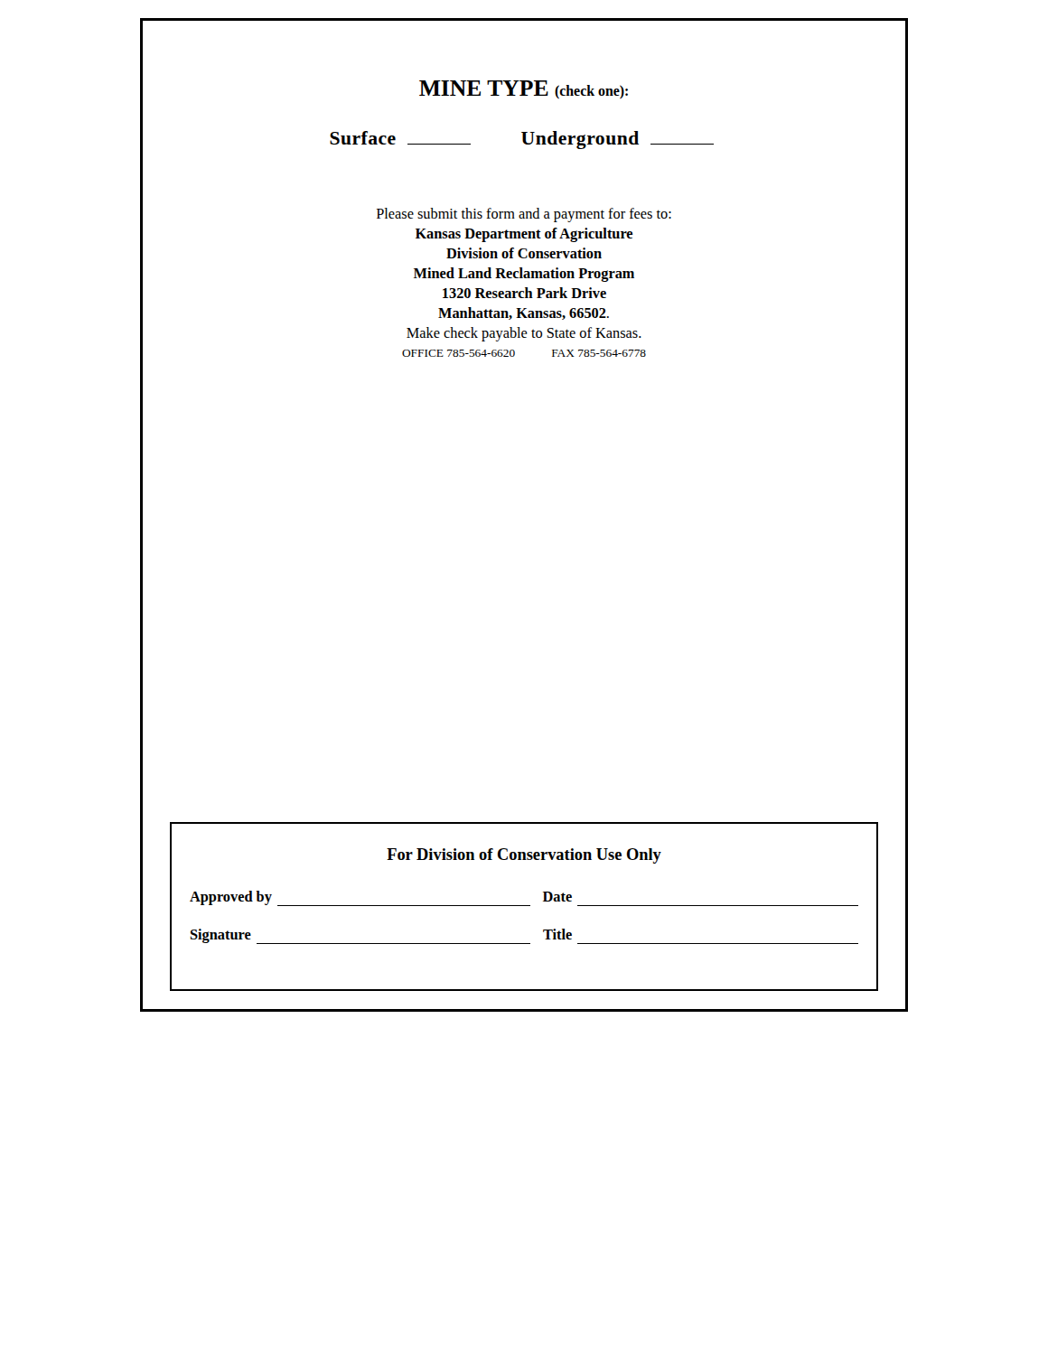MINE TYPE (check one):
Surface Underground
Please submit this form and a payment for fees to:
Kansas Department of Agriculture
Division of Conservation
Mined Land Reclamation Program
1320 Research Park Drive
Manhattan, Kansas, 66502.
Make check payable to State of Kansas.
OFFICE 785-564-6620 FAX 785-564-6778
For Division of Conservation Use Only
Approved by Date
Signature Title